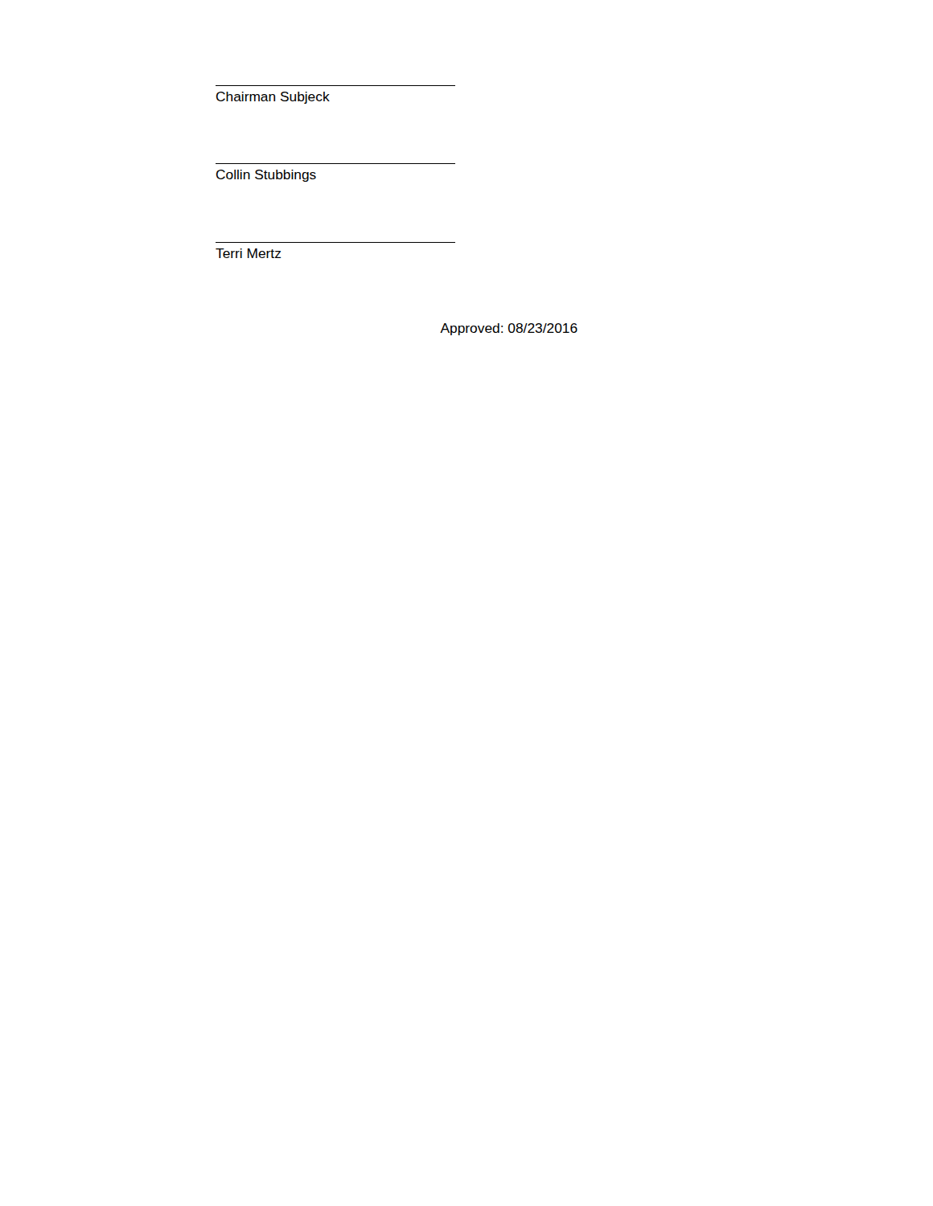Chairman Subjeck
Collin Stubbings
Terri Mertz
Approved: 08/23/2016